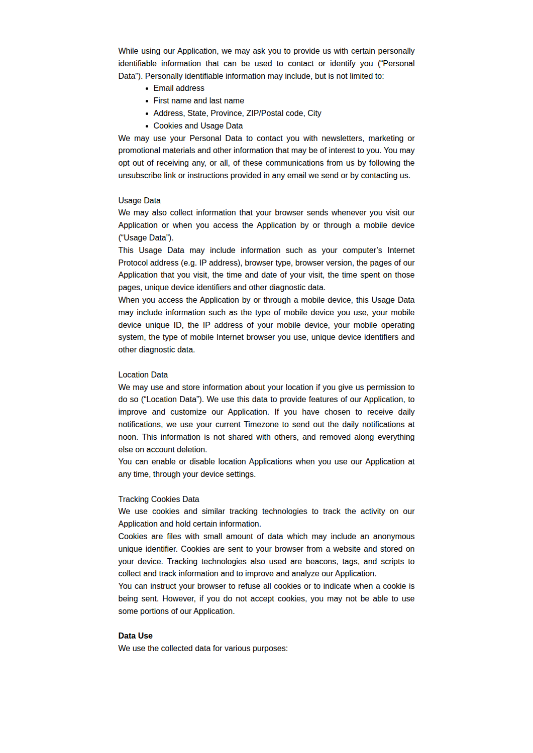While using our Application, we may ask you to provide us with certain personally identifiable information that can be used to contact or identify you (“Personal Data”). Personally identifiable information may include, but is not limited to:
Email address
First name and last name
Address, State, Province, ZIP/Postal code, City
Cookies and Usage Data
We may use your Personal Data to contact you with newsletters, marketing or promotional materials and other information that may be of interest to you. You may opt out of receiving any, or all, of these communications from us by following the unsubscribe link or instructions provided in any email we send or by contacting us.
Usage Data
We may also collect information that your browser sends whenever you visit our Application or when you access the Application by or through a mobile device (“Usage Data”).
This Usage Data may include information such as your computer’s Internet Protocol address (e.g. IP address), browser type, browser version, the pages of our Application that you visit, the time and date of your visit, the time spent on those pages, unique device identifiers and other diagnostic data.
When you access the Application by or through a mobile device, this Usage Data may include information such as the type of mobile device you use, your mobile device unique ID, the IP address of your mobile device, your mobile operating system, the type of mobile Internet browser you use, unique device identifiers and other diagnostic data.
Location Data
We may use and store information about your location if you give us permission to do so (“Location Data”). We use this data to provide features of our Application, to improve and customize our Application. If you have chosen to receive daily notifications, we use your current Timezone to send out the daily notifications at noon. This information is not shared with others, and removed along everything else on account deletion.
You can enable or disable location Applications when you use our Application at any time, through your device settings.
Tracking Cookies Data
We use cookies and similar tracking technologies to track the activity on our Application and hold certain information.
Cookies are files with small amount of data which may include an anonymous unique identifier. Cookies are sent to your browser from a website and stored on your device. Tracking technologies also used are beacons, tags, and scripts to collect and track information and to improve and analyze our Application.
You can instruct your browser to refuse all cookies or to indicate when a cookie is being sent. However, if you do not accept cookies, you may not be able to use some portions of our Application.
Data Use
We use the collected data for various purposes: